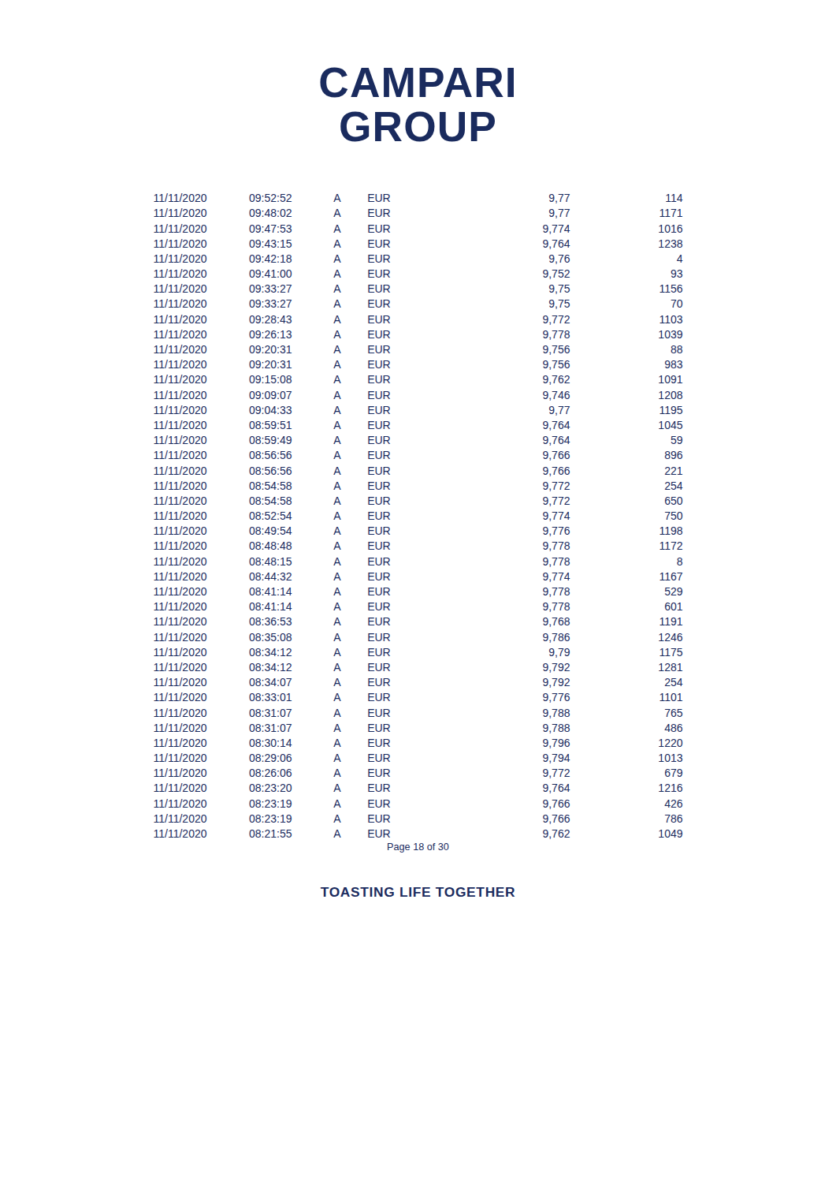CAMPARI
GROUP
| 11/11/2020 | 09:52:52 | A | EUR | 9,77 | 114 |
| 11/11/2020 | 09:48:02 | A | EUR | 9,77 | 1171 |
| 11/11/2020 | 09:47:53 | A | EUR | 9,774 | 1016 |
| 11/11/2020 | 09:43:15 | A | EUR | 9,764 | 1238 |
| 11/11/2020 | 09:42:18 | A | EUR | 9,76 | 4 |
| 11/11/2020 | 09:41:00 | A | EUR | 9,752 | 93 |
| 11/11/2020 | 09:33:27 | A | EUR | 9,75 | 1156 |
| 11/11/2020 | 09:33:27 | A | EUR | 9,75 | 70 |
| 11/11/2020 | 09:28:43 | A | EUR | 9,772 | 1103 |
| 11/11/2020 | 09:26:13 | A | EUR | 9,778 | 1039 |
| 11/11/2020 | 09:20:31 | A | EUR | 9,756 | 88 |
| 11/11/2020 | 09:20:31 | A | EUR | 9,756 | 983 |
| 11/11/2020 | 09:15:08 | A | EUR | 9,762 | 1091 |
| 11/11/2020 | 09:09:07 | A | EUR | 9,746 | 1208 |
| 11/11/2020 | 09:04:33 | A | EUR | 9,77 | 1195 |
| 11/11/2020 | 08:59:51 | A | EUR | 9,764 | 1045 |
| 11/11/2020 | 08:59:49 | A | EUR | 9,764 | 59 |
| 11/11/2020 | 08:56:56 | A | EUR | 9,766 | 896 |
| 11/11/2020 | 08:56:56 | A | EUR | 9,766 | 221 |
| 11/11/2020 | 08:54:58 | A | EUR | 9,772 | 254 |
| 11/11/2020 | 08:54:58 | A | EUR | 9,772 | 650 |
| 11/11/2020 | 08:52:54 | A | EUR | 9,774 | 750 |
| 11/11/2020 | 08:49:54 | A | EUR | 9,776 | 1198 |
| 11/11/2020 | 08:48:48 | A | EUR | 9,778 | 1172 |
| 11/11/2020 | 08:48:15 | A | EUR | 9,778 | 8 |
| 11/11/2020 | 08:44:32 | A | EUR | 9,774 | 1167 |
| 11/11/2020 | 08:41:14 | A | EUR | 9,778 | 529 |
| 11/11/2020 | 08:41:14 | A | EUR | 9,778 | 601 |
| 11/11/2020 | 08:36:53 | A | EUR | 9,768 | 1191 |
| 11/11/2020 | 08:35:08 | A | EUR | 9,786 | 1246 |
| 11/11/2020 | 08:34:12 | A | EUR | 9,79 | 1175 |
| 11/11/2020 | 08:34:12 | A | EUR | 9,792 | 1281 |
| 11/11/2020 | 08:34:07 | A | EUR | 9,792 | 254 |
| 11/11/2020 | 08:33:01 | A | EUR | 9,776 | 1101 |
| 11/11/2020 | 08:31:07 | A | EUR | 9,788 | 765 |
| 11/11/2020 | 08:31:07 | A | EUR | 9,788 | 486 |
| 11/11/2020 | 08:30:14 | A | EUR | 9,796 | 1220 |
| 11/11/2020 | 08:29:06 | A | EUR | 9,794 | 1013 |
| 11/11/2020 | 08:26:06 | A | EUR | 9,772 | 679 |
| 11/11/2020 | 08:23:20 | A | EUR | 9,764 | 1216 |
| 11/11/2020 | 08:23:19 | A | EUR | 9,766 | 426 |
| 11/11/2020 | 08:23:19 | A | EUR | 9,766 | 786 |
| 11/11/2020 | 08:21:55 | A | EUR | 9,762 | 1049 |
Page 18 of 30
TOASTING LIFE TOGETHER